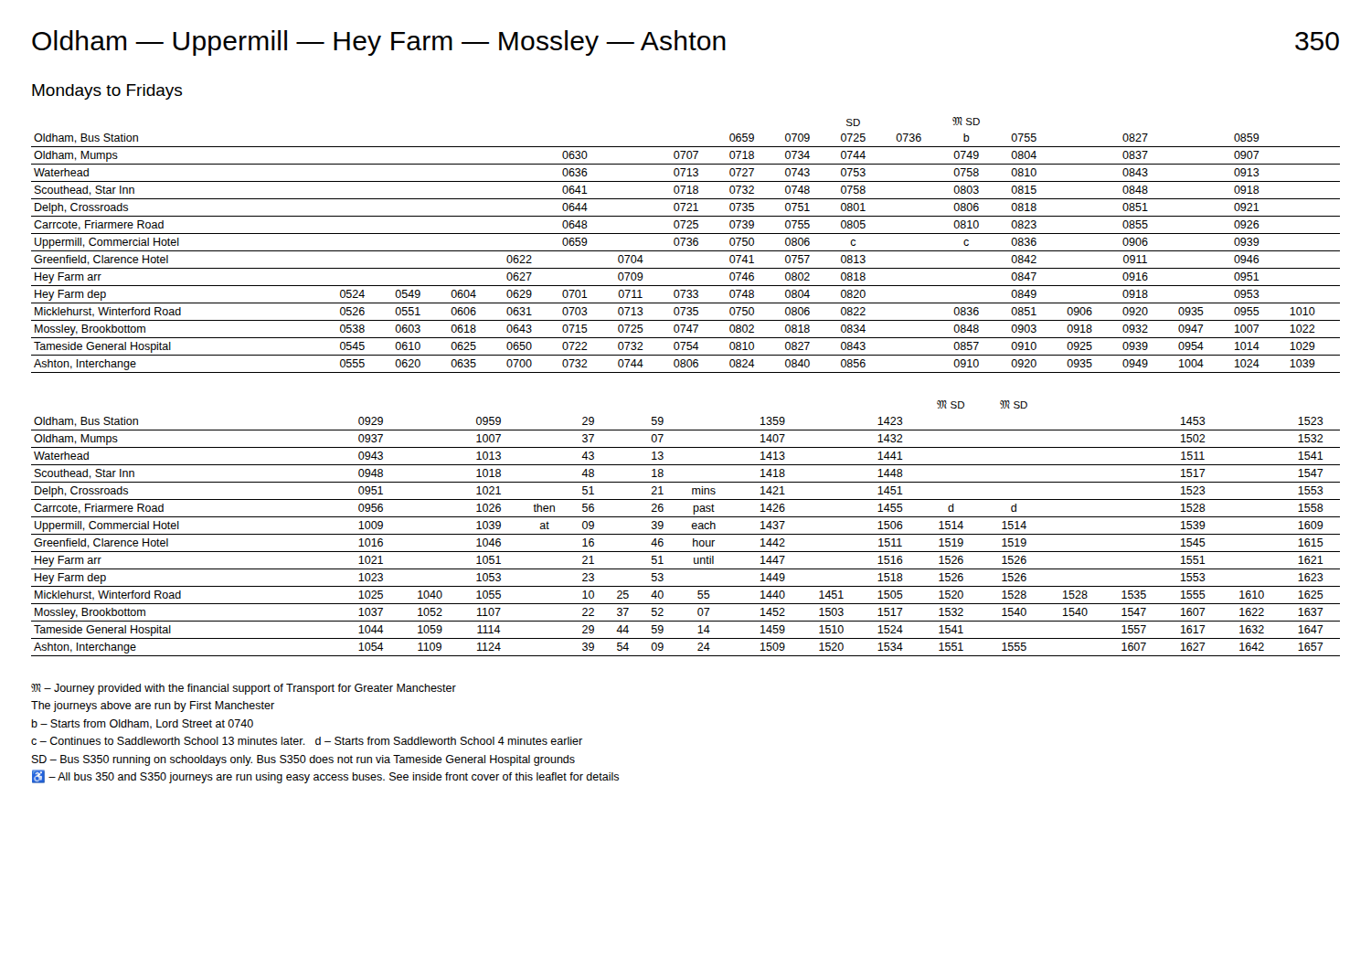Oldham — Uppermill — Hey Farm — Mossley — Ashton
350
Mondays to Fridays
Morning journeys
| | | | | | | | | | | SD | | 𝔐 SD | | | | | | | |
| --- | --- | --- | --- | --- | --- | --- | --- | --- | --- | --- | --- | --- | --- | --- | --- | --- | --- | --- | --- |
| Oldham, Bus Station | | | | | | | | 0659 | 0709 | 0725 | 0736 | b | 0755 | | 0827 | | 0859 | | |
| Oldham, Mumps | | | | | 0630 | | 0707 | 0718 | 0734 | 0744 | | 0749 | 0804 | | 0837 | | 0907 | | |
| Waterhead | | | | | 0636 | | 0713 | 0727 | 0743 | 0753 | | 0758 | 0810 | | 0843 | | 0913 | | |
| Scouthead, Star Inn | | | | | 0641 | | 0718 | 0732 | 0748 | 0758 | | 0803 | 0815 | | 0848 | | 0918 | | |
| Delph, Crossroads | | | | | 0644 | | 0721 | 0735 | 0751 | 0801 | | 0806 | 0818 | | 0851 | | 0921 | | |
| Carrcote, Friarmere Road | | | | | 0648 | | 0725 | 0739 | 0755 | 0805 | | 0810 | 0823 | | 0855 | | 0926 | | |
| Uppermill, Commercial Hotel | | | | | 0659 | | 0736 | 0750 | 0806 | c | | c | 0836 | | 0906 | | 0939 | | |
| Greenfield, Clarence Hotel | | | | 0622 | | 0704 | | 0741 | 0757 | 0813 | | | 0842 | | 0911 | | 0946 | | |
| Hey Farm arr | | | | 0627 | | 0709 | | 0746 | 0802 | 0818 | | | 0847 | | 0916 | | 0951 | | |
| Hey Farm dep | 0524 | 0549 | 0604 | 0629 | 0701 | 0711 | 0733 | 0748 | 0804 | 0820 | | | 0849 | | 0918 | | 0953 | | |
| Micklehurst, Winterford Road | 0526 | 0551 | 0606 | 0631 | 0703 | 0713 | 0735 | 0750 | 0806 | 0822 | | 0836 | 0851 | 0906 | 0920 | 0935 | 0955 | 1010 | |
| Mossley, Brookbottom | 0538 | 0603 | 0618 | 0643 | 0715 | 0725 | 0747 | 0802 | 0818 | 0834 | | 0848 | 0903 | 0918 | 0932 | 0947 | 1007 | 1022 | |
| Tameside General Hospital | 0545 | 0610 | 0625 | 0650 | 0722 | 0732 | 0754 | 0810 | 0827 | 0843 | | 0857 | 0910 | 0925 | 0939 | 0954 | 1014 | 1029 | |
| Ashton, Interchange | 0555 | 0620 | 0635 | 0700 | 0732 | 0744 | 0806 | 0824 | 0840 | 0856 | | 0910 | 0920 | 0935 | 0949 | 1004 | 1024 | 1039 | |
Daytime and afternoon journeys
| | | | | | | | | | | | | | 𝔐 SD | 𝔐 SD | | | | |
| --- | --- | --- | --- | --- | --- | --- | --- | --- | --- | --- | --- | --- | --- | --- | --- | --- | --- | --- |
| Oldham, Bus Station | 0929 | | 0959 | | 29 | | 59 | | | 1359 | | 1423 | | | | | 1453 | | 1523 |
| Oldham, Mumps | 0937 | | 1007 | | 37 | | 07 | | | 1407 | | 1432 | | | | | 1502 | | 1532 |
| Waterhead | 0943 | | 1013 | | 43 | | 13 | | | 1413 | | 1441 | | | | | 1511 | | 1541 |
| Scouthead, Star Inn | 0948 | | 1018 | | 48 | | 18 | | | 1418 | | 1448 | | | | | 1517 | | 1547 |
| Delph, Crossroads | 0951 | | 1021 | | 51 | | 21 | mins | | 1421 | | 1451 | | | | | 1523 | | 1553 |
| Carrcote, Friarmere Road | 0956 | | 1026 | then | 56 | | 26 | past | | 1426 | | 1455 | d | d | | | 1528 | | 1558 |
| Uppermill, Commercial Hotel | 1009 | | 1039 | at | 09 | | 39 | each | | 1437 | | 1506 | 1514 | 1514 | | | 1539 | | 1609 |
| Greenfield, Clarence Hotel | 1016 | | 1046 | | 16 | | 46 | hour | | 1442 | | 1511 | 1519 | 1519 | | | 1545 | | 1615 |
| Hey Farm arr | 1021 | | 1051 | | 21 | | 51 | until | | 1447 | | 1516 | 1526 | 1526 | | | 1551 | | 1621 |
| Hey Farm dep | 1023 | | 1053 | | 23 | | 53 | | | 1449 | | 1518 | 1526 | 1526 | | | 1553 | | 1623 |
| Micklehurst, Winterford Road | 1025 | 1040 | 1055 | | 10 | 25 | 40 | 55 | | 1440 | 1451 | 1505 | 1520 | 1528 | 1528 | 1535 | 1555 | 1610 | 1625 |
| Mossley, Brookbottom | 1037 | 1052 | 1107 | | 22 | 37 | 52 | 07 | | 1452 | 1503 | 1517 | 1532 | 1540 | 1540 | 1547 | 1607 | 1622 | 1637 |
| Tameside General Hospital | 1044 | 1059 | 1114 | | 29 | 44 | 59 | 14 | | 1459 | 1510 | 1524 | 1541 | | | 1557 | 1617 | 1632 | 1647 |
| Ashton, Interchange | 1054 | 1109 | 1124 | | 39 | 54 | 09 | 24 | | 1509 | 1520 | 1534 | 1551 | 1555 | | 1607 | 1627 | 1642 | 1657 |
𝔐 – Journey provided with the financial support of Transport for Greater Manchester
The journeys above are run by First Manchester
b – Starts from Oldham, Lord Street at 0740
c – Continues to Saddleworth School 13 minutes later. d – Starts from Saddleworth School 4 minutes earlier
SD – Bus S350 running on schooldays only. Bus S350 does not run via Tameside General Hospital grounds
♿ – All bus 350 and S350 journeys are run using easy access buses. See inside front cover of this leaflet for details